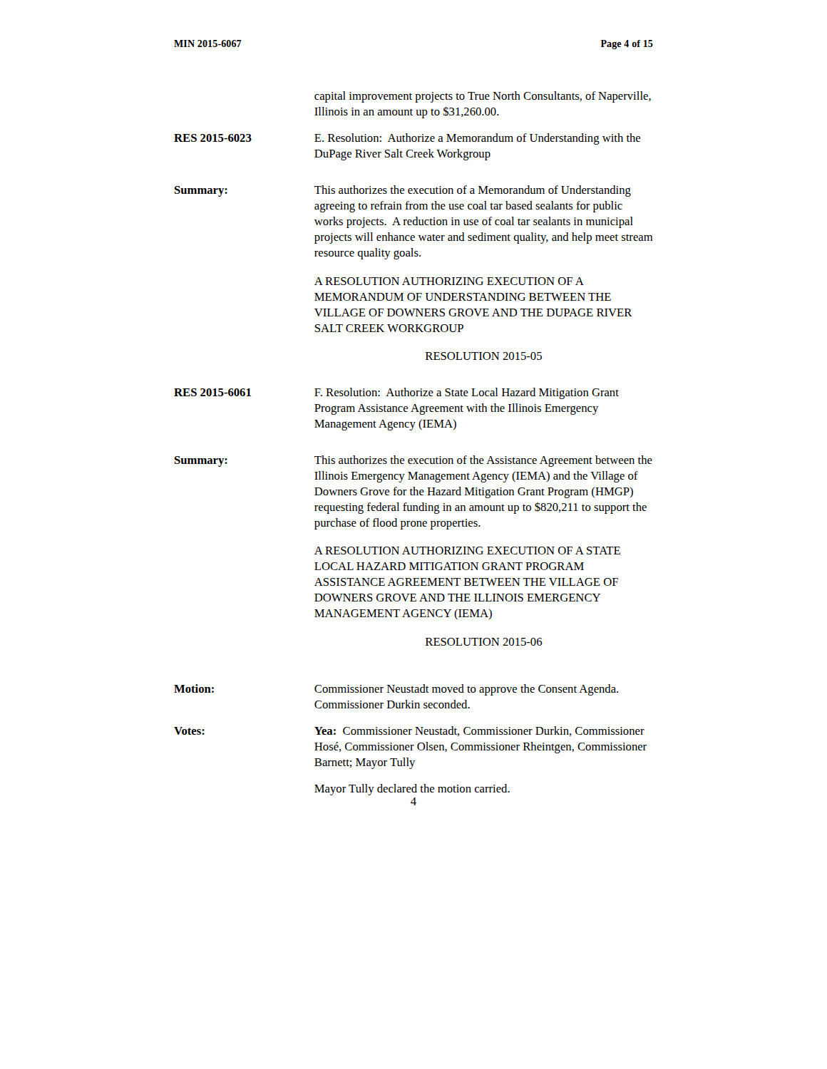MIN 2015-6067
Page 4 of 15
| | capital improvement projects to True North Consultants, of Naperville, Illinois in an amount up to $31,260.00. |
| RES 2015-6023 | E. Resolution: Authorize a Memorandum of Understanding with the DuPage River Salt Creek Workgroup |
| Summary: | This authorizes the execution of a Memorandum of Understanding agreeing to refrain from the use coal tar based sealants for public works projects. A reduction in use of coal tar sealants in municipal projects will enhance water and sediment quality, and help meet stream resource quality goals. A Resolution Authorizing Execution of a Memorandum of Understanding Between the Village of Downers Grove and the DuPage River Salt Creek Workgroup RESOLUTION 2015-05 |
| RES 2015-6061 | F. Resolution: Authorize a State Local Hazard Mitigation Grant Program Assistance Agreement with the Illinois Emergency Management Agency (IEMA) |
| Summary: | This authorizes the execution of the Assistance Agreement between the Illinois Emergency Management Agency (IEMA) and the Village of Downers Grove for the Hazard Mitigation Grant Program (HMGP) requesting federal funding in an amount up to $820,211 to support the purchase of flood prone properties. A Resolution Authorizing Execution of a State Local Hazard Mitigation Grant Program Assistance Agreement Between the Village of Downers Grove and the Illinois Emergency Management Agency (IEMA) RESOLUTION 2015-06 |
| Motion: | Commissioner Neustadt moved to approve the Consent Agenda. Commissioner Durkin seconded. |
| Votes: | Yea: Commissioner Neustadt, Commissioner Durkin, Commissioner Hosé, Commissioner Olsen, Commissioner Rheintgen, Commissioner Barnett; Mayor Tully Mayor Tully declared the motion carried. |
4